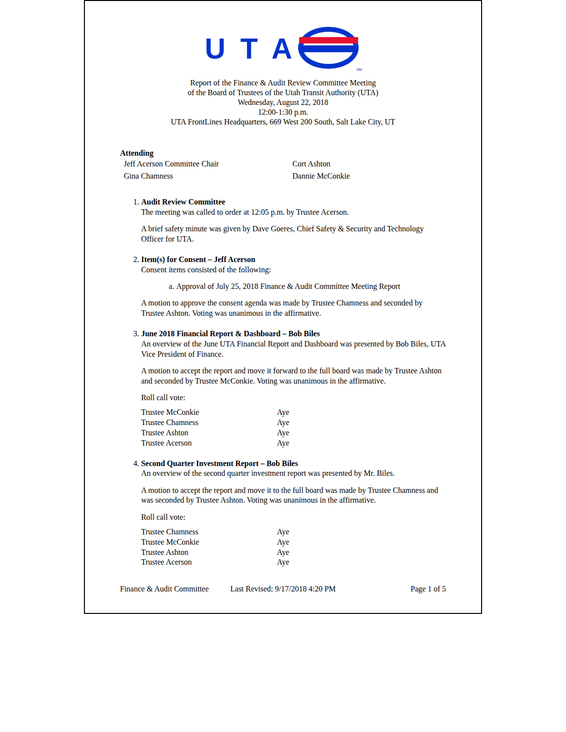U T A SM
Report of the Finance & Audit Review Committee Meeting
of the Board of Trustees of the Utah Transit Authority (UTA)
Wednesday, August 22, 2018
12:00-1:30 p.m.
UTA FrontLines Headquarters, 669 West 200 South, Salt Lake City, UT
Attending
| Jeff Acerson Committee Chair | Cort Ashton |
| Gina Chamness | Dannie McConkie |
Audit Review Committee
The meeting was called to order at 12:05 p.m. by Trustee Acerson.
A brief safety minute was given by Dave Goeres, Chief Safety & Security and Technology Officer for UTA.
Item(s) for Consent – Jeff Acerson
Consent items consisted of the following:
Approval of July 25, 2018 Finance & Audit Committee Meeting Report
A motion to approve the consent agenda was made by Trustee Chamness and seconded by Trustee Ashton. Voting was unanimous in the affirmative.
June 2018 Financial Report & Dashboard – Bob Biles
An overview of the June UTA Financial Report and Dashboard was presented by Bob Biles, UTA Vice President of Finance.
A motion to accept the report and move it forward to the full board was made by Trustee Ashton and seconded by Trustee McConkie. Voting was unanimous in the affirmative.
Roll call vote:
| Trustee McConkie | Aye |
| Trustee Chamness | Aye |
| Trustee Ashton | Aye |
| Trustee Acerson | Aye |
Second Quarter Investment Report – Bob Biles
An overview of the second quarter investment report was presented by Mr. Biles.
A motion to accept the report and move it to the full board was made by Trustee Chamness and was seconded by Trustee Ashton. Voting was unanimous in the affirmative.
Roll call vote:
| Trustee Chamness | Aye |
| Trustee McConkie | Aye |
| Trustee Ashton | Aye |
| Trustee Acerson | Aye |
Finance & Audit Committee Last Revised: 9/17/2018 4:20 PM Page 1 of 5